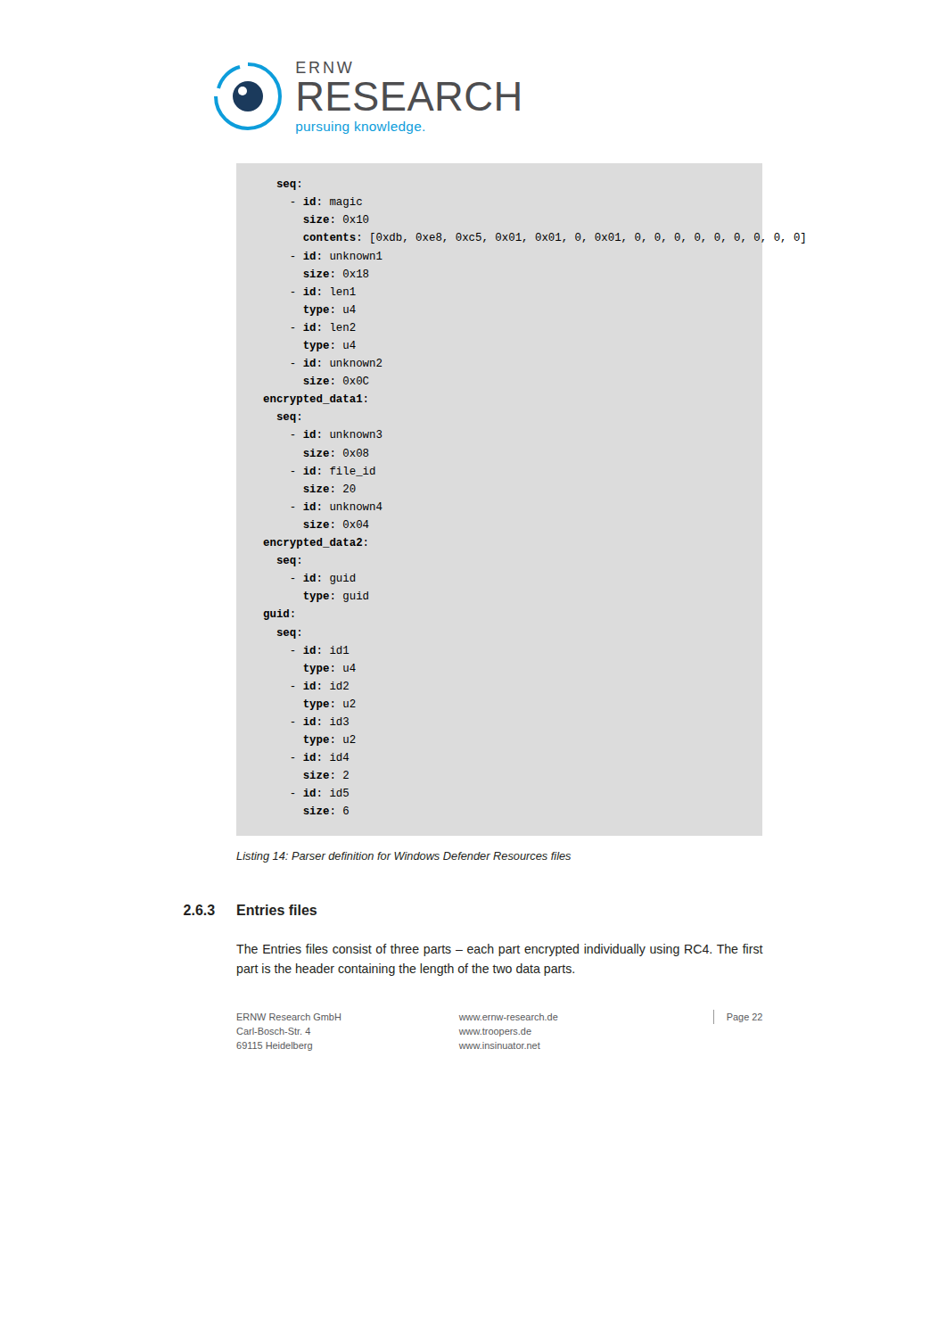ERNW
RESEARCH
pursuing knowledge.
  seq:
    - id: magic
      size: 0x10
      contents: [0xdb, 0xe8, 0xc5, 0x01, 0x01, 0, 0x01, 0, 0, 0, 0, 0, 0, 0, 0, 0]
    - id: unknown1
      size: 0x18
    - id: len1
      type: u4
    - id: len2
      type: u4
    - id: unknown2
      size: 0x0C
encrypted_data1:
  seq:
    - id: unknown3
      size: 0x08
    - id: file_id
      size: 20
    - id: unknown4
      size: 0x04
encrypted_data2:
  seq:
    - id: guid
      type: guid
guid:
  seq:
    - id: id1
      type: u4
    - id: id2
      type: u2
    - id: id3
      type: u2
    - id: id4
      size: 2
    - id: id5
      size: 6
Listing 14: Parser definition for Windows Defender Resources files
2.6.3 Entries files
The Entries files consist of three parts – each part encrypted individually using RC4. The first part is the header containing the length of the two data parts.
ERNW Research GmbH
Carl-Bosch-Str. 4
69115 Heidelberg
www.ernw-research.de
www.troopers.de
www.insinuator.net
Page 22